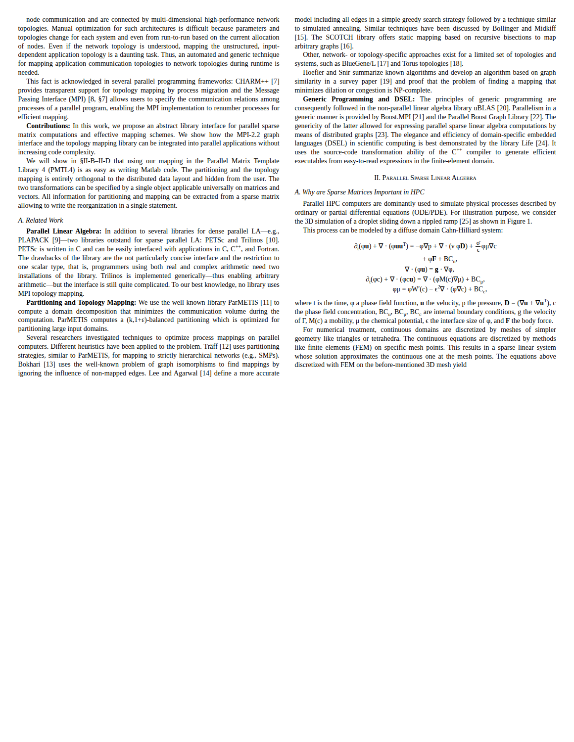node communication and are connected by multi-dimensional high-performance network topologies. Manual optimization for such architectures is difficult because parameters and topologies change for each system and even from run-to-run based on the current allocation of nodes. Even if the network topology is understood, mapping the unstructured, input-dependent application topology is a daunting task. Thus, an automated and generic technique for mapping application communication topologies to network topologies during runtime is needed.
This fact is acknowledged in several parallel programming frameworks: CHARM++ [7] provides transparent support for topology mapping by process migration and the Message Passing Interface (MPI) [8, §7] allows users to specify the communication relations among processes of a parallel program, enabling the MPI implementation to renumber processes for efficient mapping.
Contributions: In this work, we propose an abstract library interface for parallel sparse matrix computations and effective mapping schemes. We show how the MPI-2.2 graph interface and the topology mapping library can be integrated into parallel applications without increasing code complexity.
We will show in §II-B–II-D that using our mapping in the Parallel Matrix Template Library 4 (PMTL4) is as easy as writing Matlab code. The partitioning and the topology mapping is entirely orthogonal to the distributed data layout and hidden from the user. The two transformations can be specified by a single object applicable universally on matrices and vectors. All information for partitioning and mapping can be extracted from a sparse matrix allowing to write the reorganization in a single statement.
A. Related Work
Parallel Linear Algebra: In addition to several libraries for dense parallel LA—e.g., PLAPACK [9]—two libraries outstand for sparse parallel LA: PETSc and Trilinos [10]. PETSc is written in C and can be easily interfaced with applications in C, C++, and Fortran. The drawbacks of the library are the not particularly concise interface and the restriction to one scalar type, that is, programmers using both real and complex arithmetic need two installations of the library. Trilinos is implemented generically—thus enabling arbitrary arithmetic—but the interface is still quite complicated. To our best knowledge, no library uses MPI topology mapping.
Partitioning and Topology Mapping: We use the well known library ParMETIS [11] to compute a domain decomposition that minimizes the communication volume during the computation. ParMETIS computes a (k,1+ε)-balanced partitioning which is optimized for partitioning large input domains.
Several researchers investigated techniques to optimize process mappings on parallel computers. Different heuristics have been applied to the problem. Träff [12] uses partitioning strategies, similar to ParMETIS, for mapping to strictly hierarchical networks (e.g., SMPs). Bokhari [13] uses the well-known problem of graph isomorphisms to find mappings by ignoring the influence of non-mapped edges. Lee and Agarwal [14] define a more accurate model including all edges in a simple greedy search strategy followed by a technique similar to simulated annealing. Similar techniques have been discussed by Bollinger and Midkiff [15]. The SCOTCH library offers static mapping based on recursive bisections to map arbitrary graphs [16].
Other, network- or topology-specific approaches exist for a limited set of topologies and systems, such as BlueGene/L [17] and Torus topologies [18].
Hoefler and Snir summarize known algorithms and develop an algorithm based on graph similarity in a survey paper [19] and proof that the problem of finding a mapping that minimizes dilation or congestion is NP-complete.
Generic Programming and DSEL: The principles of generic programming are consequently followed in the non-parallel linear algebra library uBLAS [20]. Parallelism in a generic manner is provided by Boost.MPI [21] and the Parallel Boost Graph Library [22]. The genericity of the latter allowed for expressing parallel sparse linear algebra computations by means of distributed graphs [23]. The elegance and efficiency of domain-specific embedded languages (DSEL) in scientific computing is best demonstrated by the library Life [24]. It uses the source-code transformation ability of the C++ compiler to generate efficient executables from easy-to-read expressions in the finite-element domain.
II. Parallel Sparse Linear Algebra
A. Why are Sparse Matrices Important in HPC
Parallel HPC computers are dominantly used to simulate physical processes described by ordinary or partial differential equations (ODE/PDE). For illustration purpose, we consider the 3D simulation of a droplet sliding down a rippled ramp [25] as shown in Figure 1.
This process can be modeled by a diffuse domain Cahn-Hilliard system:
∂t(φu) + ∇ · (φuuT) = −φ∇p + ∇ · (ν φD) + σ̄ϵφμ∇c + φF + BCu, ∇ · (φu) = g · ∇φ, ∂t(φc) + ∇ · (φcu) = ∇ · (φM(c)∇μ) + BCμ, φμ = φW′(c) − ϵ2∇ · (φ∇c) + BCc,
where t is the time, φ a phase field function, u the velocity, p the pressure, D = (∇u + ∇uT), c the phase field concentration, BCu, BCμ, BCc are internal boundary conditions, g the velocity of Γ, M(c) a mobility, μ the chemical potential, ϵ the interface size of φ, and F the body force.
For numerical treatment, continuous domains are discretized by meshes of simpler geometry like triangles or tetrahedra. The continuous equations are discretized by methods like finite elements (FEM) on specific mesh points. This results in a sparse linear system whose solution approximates the continuous one at the mesh points. The equations above discretized with FEM on the before-mentioned 3D mesh yield